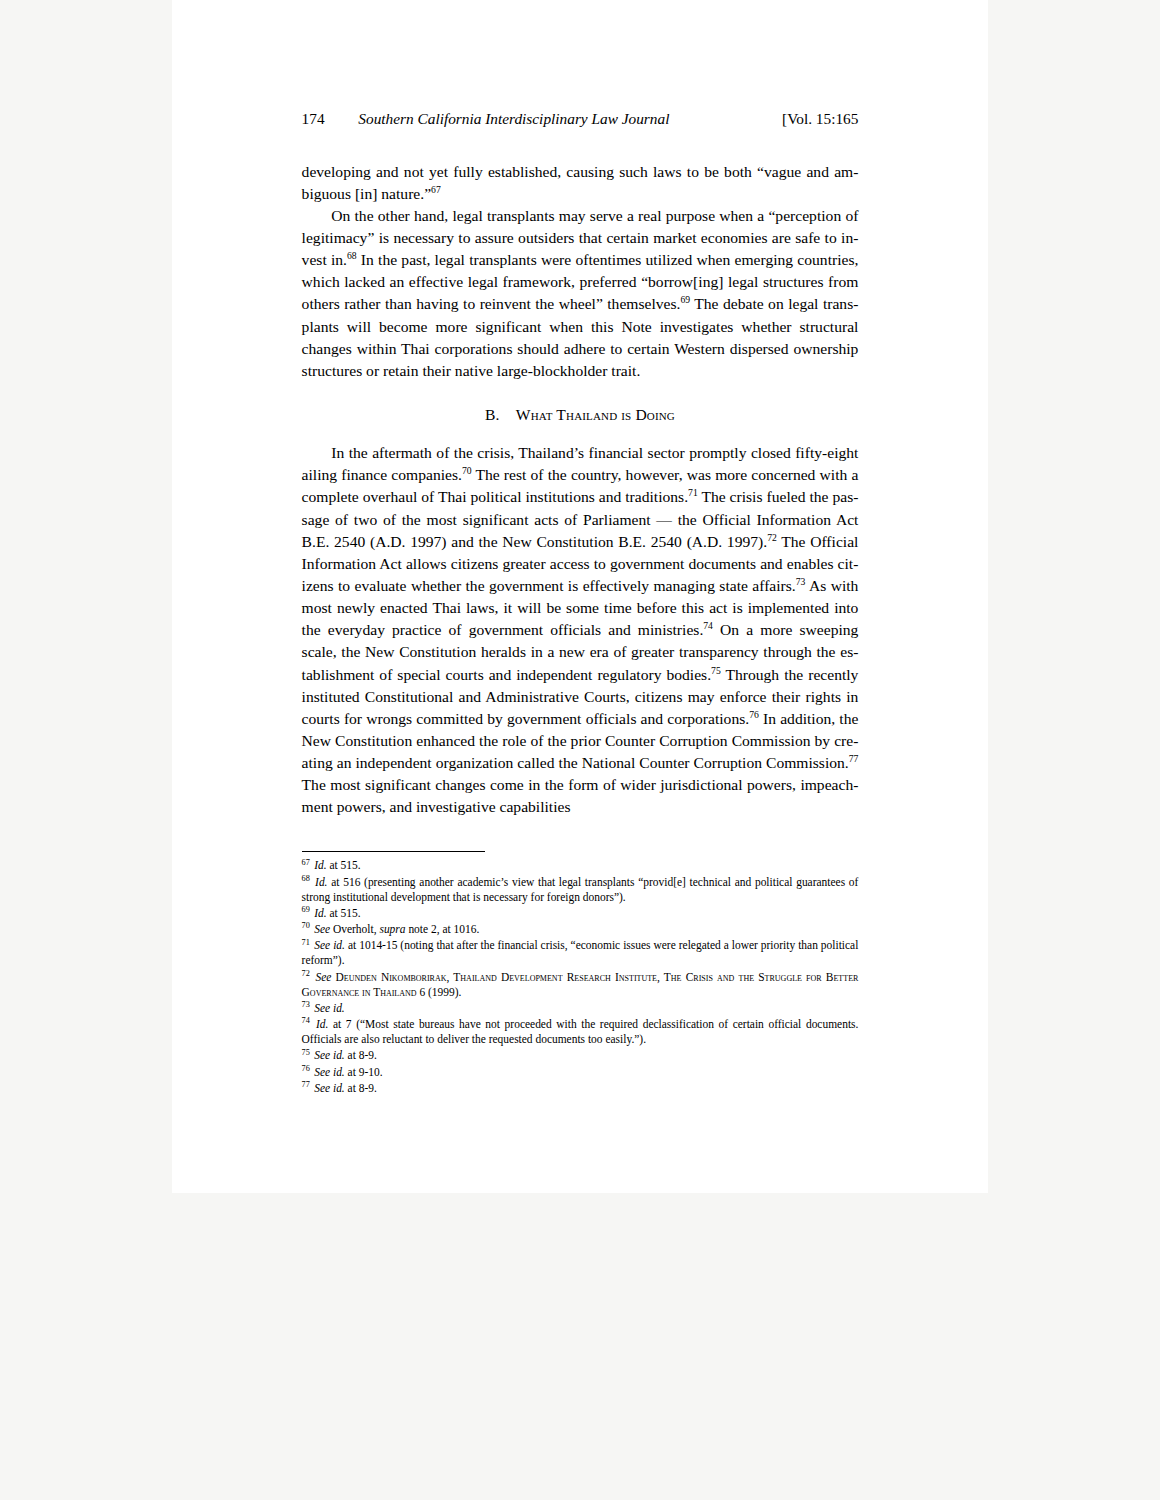174 Southern California Interdisciplinary Law Journal[Vol. 15:165
developing and not yet fully established, causing such laws to be both “vague and ambiguous [in] nature.”67
On the other hand, legal transplants may serve a real purpose when a “perception of legitimacy” is necessary to assure outsiders that certain market economies are safe to invest in.68 In the past, legal transplants were oftentimes utilized when emerging countries, which lacked an effective legal framework, preferred “borrow[ing] legal structures from others rather than having to reinvent the wheel” themselves.69 The debate on legal transplants will become more significant when this Note investigates whether structural changes within Thai corporations should adhere to certain Western dispersed ownership structures or retain their native large-blockholder trait.
B. What Thailand is Doing
In the aftermath of the crisis, Thailand’s financial sector promptly closed fifty-eight ailing finance companies.70 The rest of the country, however, was more concerned with a complete overhaul of Thai political institutions and traditions.71 The crisis fueled the passage of two of the most significant acts of Parliament — the Official Information Act B.E. 2540 (A.D. 1997) and the New Constitution B.E. 2540 (A.D. 1997).72 The Official Information Act allows citizens greater access to government documents and enables citizens to evaluate whether the government is effectively managing state affairs.73 As with most newly enacted Thai laws, it will be some time before this act is implemented into the everyday practice of government officials and ministries.74 On a more sweeping scale, the New Constitution heralds in a new era of greater transparency through the establishment of special courts and independent regulatory bodies.75 Through the recently instituted Constitutional and Administrative Courts, citizens may enforce their rights in courts for wrongs committed by government officials and corporations.76 In addition, the New Constitution enhanced the role of the prior Counter Corruption Commission by creating an independent organization called the National Counter Corruption Commission.77 The most significant changes come in the form of wider jurisdictional powers, impeachment powers, and investigative capabilities
67 Id. at 515.
68 Id. at 516 (presenting another academic’s view that legal transplants “provid[e] technical and political guarantees of strong institutional development that is necessary for foreign donors”).
69 Id. at 515.
70 See Overholt, supra note 2, at 1016.
71 See id. at 1014-15 (noting that after the financial crisis, “economic issues were relegated a lower priority than political reform”).
72 See Deunden Nikomborirak, Thailand Development Research Institute, The Crisis and the Struggle for Better Governance in Thailand 6 (1999).
73 See id.
74 Id. at 7 (“Most state bureaus have not proceeded with the required declassification of certain official documents. Officials are also reluctant to deliver the requested documents too easily.”).
75 See id. at 8-9.
76 See id. at 9-10.
77 See id. at 8-9.